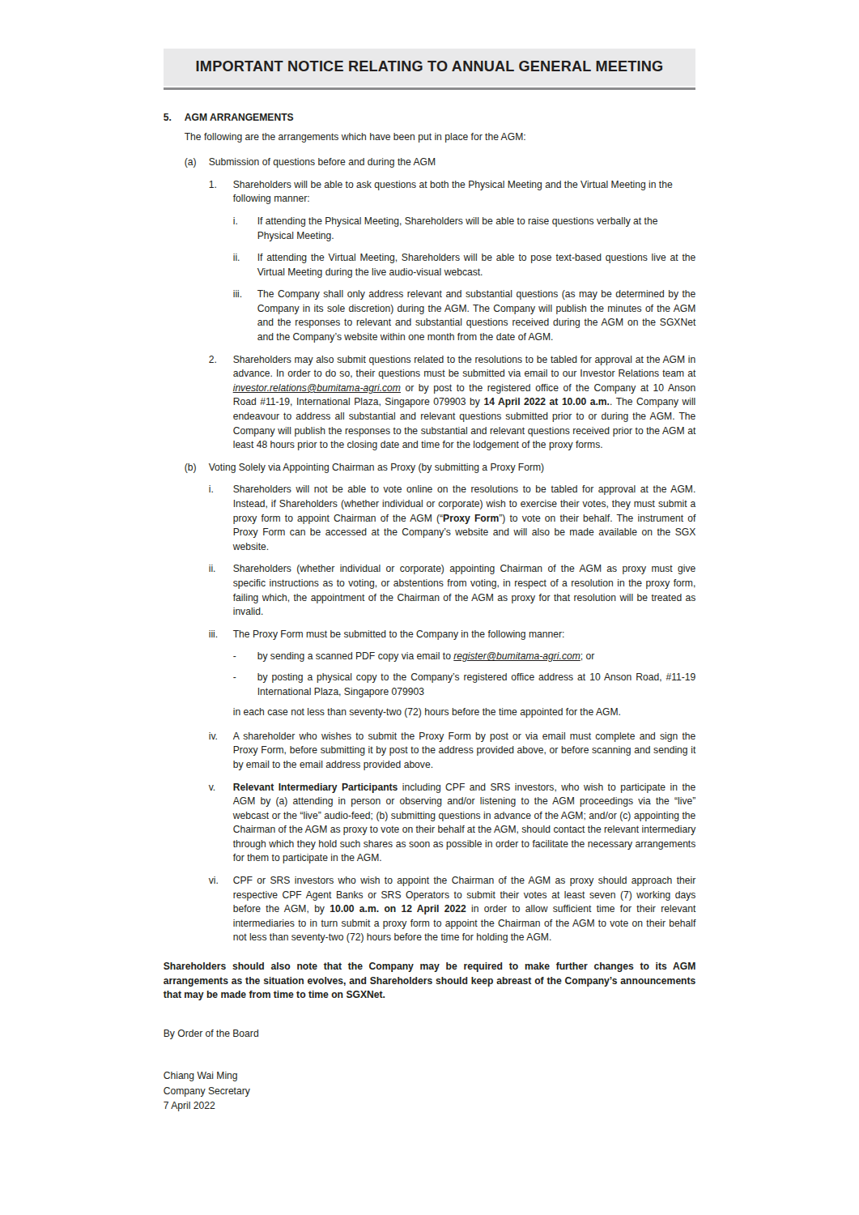IMPORTANT NOTICE RELATING TO ANNUAL GENERAL MEETING
5.
AGM ARRANGEMENTS
The following are the arrangements which have been put in place for the AGM:
(a)
Submission of questions before and during the AGM
1.
Shareholders will be able to ask questions at both the Physical Meeting and the Virtual Meeting in the following manner:
i.
If attending the Physical Meeting, Shareholders will be able to raise questions verbally at the Physical Meeting.
ii.
If attending the Virtual Meeting, Shareholders will be able to pose text-based questions live at the Virtual Meeting during the live audio-visual webcast.
iii.
The Company shall only address relevant and substantial questions (as may be determined by the Company in its sole discretion) during the AGM. The Company will publish the minutes of the AGM and the responses to relevant and substantial questions received during the AGM on the SGXNet and the Company’s website within one month from the date of AGM.
2.
Shareholders may also submit questions related to the resolutions to be tabled for approval at the AGM in advance. In order to do so, their questions must be submitted via email to our Investor Relations team at investor.relations@bumitama-agri.com or by post to the registered office of the Company at 10 Anson Road #11-19, International Plaza, Singapore 079903 by 14 April 2022 at 10.00 a.m.. The Company will endeavour to address all substantial and relevant questions submitted prior to or during the AGM. The Company will publish the responses to the substantial and relevant questions received prior to the AGM at least 48 hours prior to the closing date and time for the lodgement of the proxy forms.
(b)
Voting Solely via Appointing Chairman as Proxy (by submitting a Proxy Form)
i.
Shareholders will not be able to vote online on the resolutions to be tabled for approval at the AGM. Instead, if Shareholders (whether individual or corporate) wish to exercise their votes, they must submit a proxy form to appoint Chairman of the AGM (“Proxy Form”) to vote on their behalf. The instrument of Proxy Form can be accessed at the Company’s website and will also be made available on the SGX website.
ii.
Shareholders (whether individual or corporate) appointing Chairman of the AGM as proxy must give specific instructions as to voting, or abstentions from voting, in respect of a resolution in the proxy form, failing which, the appointment of the Chairman of the AGM as proxy for that resolution will be treated as invalid.
iii.
The Proxy Form must be submitted to the Company in the following manner:
-
by sending a scanned PDF copy via email to register@bumitama-agri.com; or
-
by posting a physical copy to the Company’s registered office address at 10 Anson Road, #11-19 International Plaza, Singapore 079903
in each case not less than seventy-two (72) hours before the time appointed for the AGM.
iv.
A shareholder who wishes to submit the Proxy Form by post or via email must complete and sign the Proxy Form, before submitting it by post to the address provided above, or before scanning and sending it by email to the email address provided above.
v.
Relevant Intermediary Participants including CPF and SRS investors, who wish to participate in the AGM by (a) attending in person or observing and/or listening to the AGM proceedings via the “live” webcast or the “live” audio-feed; (b) submitting questions in advance of the AGM; and/or (c) appointing the Chairman of the AGM as proxy to vote on their behalf at the AGM, should contact the relevant intermediary through which they hold such shares as soon as possible in order to facilitate the necessary arrangements for them to participate in the AGM.
vi.
CPF or SRS investors who wish to appoint the Chairman of the AGM as proxy should approach their respective CPF Agent Banks or SRS Operators to submit their votes at least seven (7) working days before the AGM, by 10.00 a.m. on 12 April 2022 in order to allow sufficient time for their relevant intermediaries to in turn submit a proxy form to appoint the Chairman of the AGM to vote on their behalf not less than seventy-two (72) hours before the time for holding the AGM.
Shareholders should also note that the Company may be required to make further changes to its AGM arrangements as the situation evolves, and Shareholders should keep abreast of the Company’s announcements that may be made from time to time on SGXNet.
By Order of the Board
Chiang Wai Ming
Company Secretary
7 April 2022